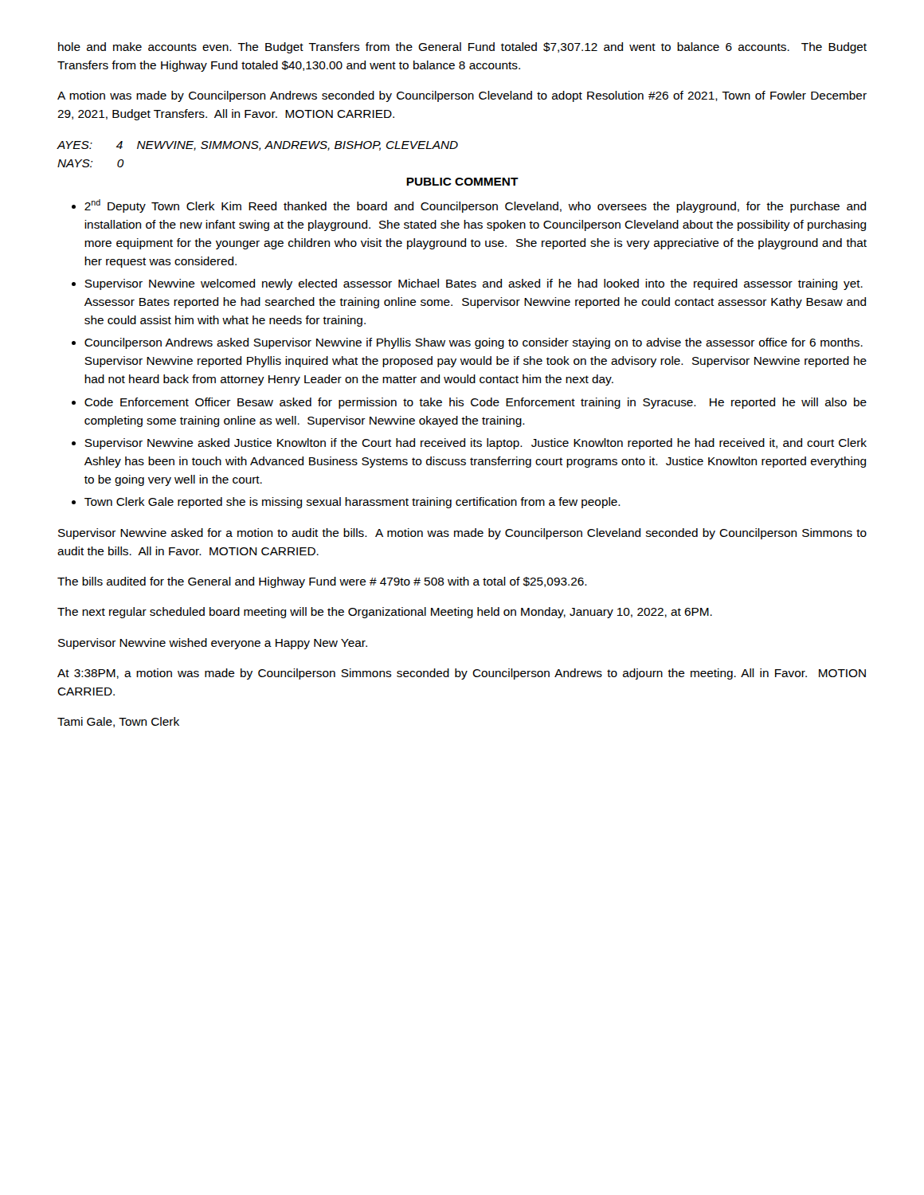hole and make accounts even. The Budget Transfers from the General Fund totaled $7,307.12 and went to balance 6 accounts. The Budget Transfers from the Highway Fund totaled $40,130.00 and went to balance 8 accounts.
A motion was made by Councilperson Andrews seconded by Councilperson Cleveland to adopt Resolution #26 of 2021, Town of Fowler December 29, 2021, Budget Transfers. All in Favor. MOTION CARRIED.
AYES: 4 NEWVINE, SIMMONS, ANDREWS, BISHOP, CLEVELAND
NAYS: 0
PUBLIC COMMENT
2nd Deputy Town Clerk Kim Reed thanked the board and Councilperson Cleveland, who oversees the playground, for the purchase and installation of the new infant swing at the playground. She stated she has spoken to Councilperson Cleveland about the possibility of purchasing more equipment for the younger age children who visit the playground to use. She reported she is very appreciative of the playground and that her request was considered.
Supervisor Newvine welcomed newly elected assessor Michael Bates and asked if he had looked into the required assessor training yet. Assessor Bates reported he had searched the training online some. Supervisor Newvine reported he could contact assessor Kathy Besaw and she could assist him with what he needs for training.
Councilperson Andrews asked Supervisor Newvine if Phyllis Shaw was going to consider staying on to advise the assessor office for 6 months. Supervisor Newvine reported Phyllis inquired what the proposed pay would be if she took on the advisory role. Supervisor Newvine reported he had not heard back from attorney Henry Leader on the matter and would contact him the next day.
Code Enforcement Officer Besaw asked for permission to take his Code Enforcement training in Syracuse. He reported he will also be completing some training online as well. Supervisor Newvine okayed the training.
Supervisor Newvine asked Justice Knowlton if the Court had received its laptop. Justice Knowlton reported he had received it, and court Clerk Ashley has been in touch with Advanced Business Systems to discuss transferring court programs onto it. Justice Knowlton reported everything to be going very well in the court.
Town Clerk Gale reported she is missing sexual harassment training certification from a few people.
Supervisor Newvine asked for a motion to audit the bills. A motion was made by Councilperson Cleveland seconded by Councilperson Simmons to audit the bills. All in Favor. MOTION CARRIED.
The bills audited for the General and Highway Fund were # 479to # 508 with a total of $25,093.26.
The next regular scheduled board meeting will be the Organizational Meeting held on Monday, January 10, 2022, at 6PM.
Supervisor Newvine wished everyone a Happy New Year.
At 3:38PM, a motion was made by Councilperson Simmons seconded by Councilperson Andrews to adjourn the meeting. All in Favor. MOTION CARRIED.
Tami Gale, Town Clerk